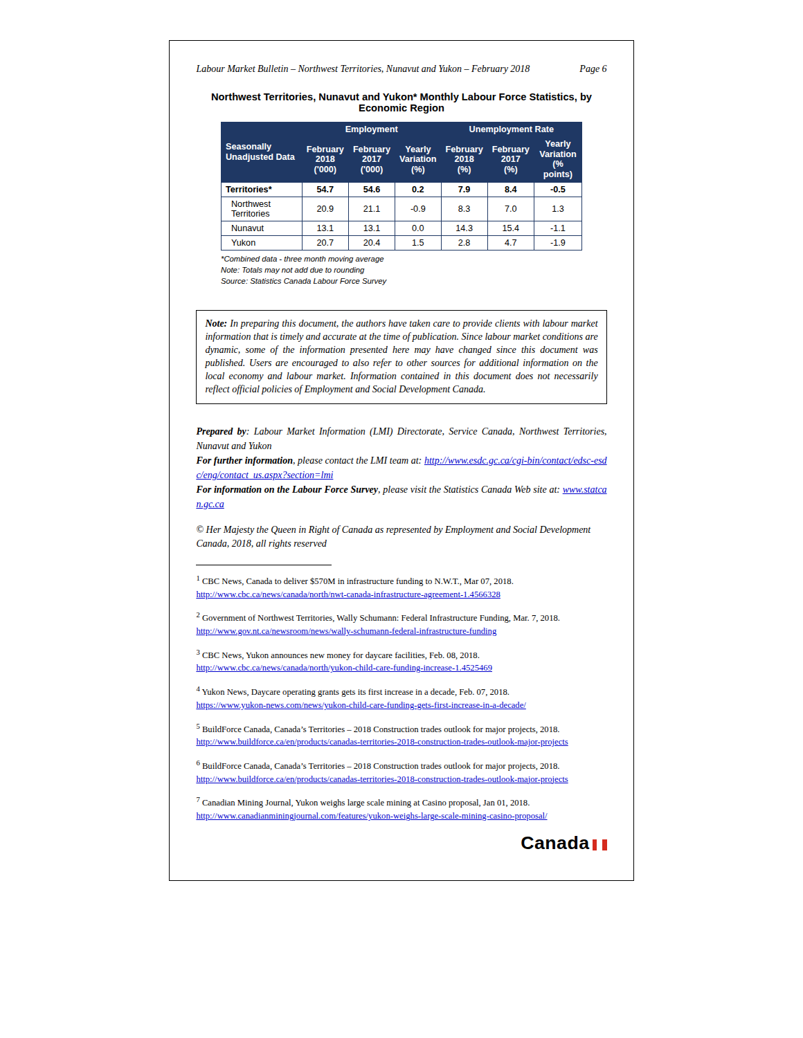Labour Market Bulletin – Northwest Territories, Nunavut and Yukon – February 2018
Page 6
Northwest Territories, Nunavut and Yukon* Monthly Labour Force Statistics, by Economic Region
| Seasonally Unadjusted Data | Employment | Unemployment Rate |
| --- | --- | --- |
| February 2018 ('000) | February 2017 ('000) | Yearly Variation (%) | February 2018 (%) | February 2017 (%) | Yearly Variation (% points) |
| Territories* | 54.7 | 54.6 | 0.2 | 7.9 | 8.4 | -0.5 |
| Northwest Territories | 20.9 | 21.1 | -0.9 | 8.3 | 7.0 | 1.3 |
| Nunavut | 13.1 | 13.1 | 0.0 | 14.3 | 15.4 | -1.1 |
| Yukon | 20.7 | 20.4 | 1.5 | 2.8 | 4.7 | -1.9 |
*Combined data - three month moving average
Note: Totals may not add due to rounding
Source: Statistics Canada Labour Force Survey
Note: In preparing this document, the authors have taken care to provide clients with labour market information that is timely and accurate at the time of publication. Since labour market conditions are dynamic, some of the information presented here may have changed since this document was published. Users are encouraged to also refer to other sources for additional information on the local economy and labour market. Information contained in this document does not necessarily reflect official policies of Employment and Social Development Canada.
Prepared by: Labour Market Information (LMI) Directorate, Service Canada, Northwest Territories, Nunavut and Yukon
For further information, please contact the LMI team at: http://www.esdc.gc.ca/cgi-bin/contact/edsc-esdc/eng/contact_us.aspx?section=lmi
For information on the Labour Force Survey, please visit the Statistics Canada Web site at: www.statcan.gc.ca
© Her Majesty the Queen in Right of Canada as represented by Employment and Social Development Canada, 2018, all rights reserved
1 CBC News, Canada to deliver $570M in infrastructure funding to N.W.T., Mar 07, 2018.
http://www.cbc.ca/news/canada/north/nwt-canada-infrastructure-agreement-1.4566328
2 Government of Northwest Territories, Wally Schumann: Federal Infrastructure Funding, Mar. 7, 2018.
http://www.gov.nt.ca/newsroom/news/wally-schumann-federal-infrastructure-funding
3 CBC News, Yukon announces new money for daycare facilities, Feb. 08, 2018.
http://www.cbc.ca/news/canada/north/yukon-child-care-funding-increase-1.4525469
4 Yukon News, Daycare operating grants gets its first increase in a decade, Feb. 07, 2018.
https://www.yukon-news.com/news/yukon-child-care-funding-gets-first-increase-in-a-decade/
5 BuildForce Canada, Canada’s Territories – 2018 Construction trades outlook for major projects, 2018.
http://www.buildforce.ca/en/products/canadas-territories-2018-construction-trades-outlook-major-projects
6 BuildForce Canada, Canada’s Territories – 2018 Construction trades outlook for major projects, 2018.
http://www.buildforce.ca/en/products/canadas-territories-2018-construction-trades-outlook-major-projects
7 Canadian Mining Journal, Yukon weighs large scale mining at Casino proposal, Jan 01, 2018.
http://www.canadianminingjournal.com/features/yukon-weighs-large-scale-mining-casino-proposal/
Canada